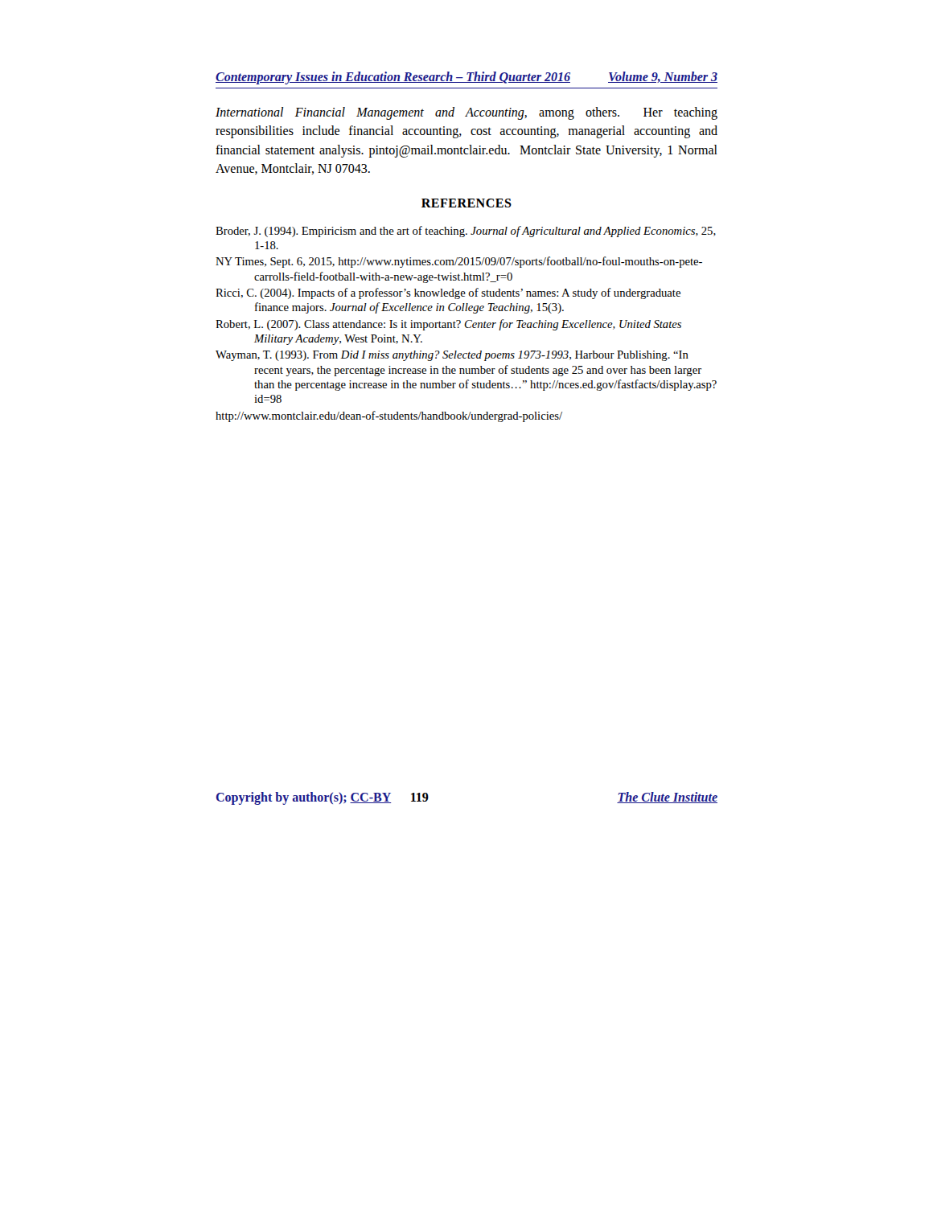Contemporary Issues in Education Research – Third Quarter 2016 Volume 9, Number 3
International Financial Management and Accounting, among others. Her teaching responsibilities include financial accounting, cost accounting, managerial accounting and financial statement analysis. pintoj@mail.montclair.edu. Montclair State University, 1 Normal Avenue, Montclair, NJ 07043.
REFERENCES
Broder, J. (1994). Empiricism and the art of teaching. Journal of Agricultural and Applied Economics, 25, 1-18.
NY Times, Sept. 6, 2015, http://www.nytimes.com/2015/09/07/sports/football/no-foul-mouths-on-pete-carrolls-field-football-with-a-new-age-twist.html?_r=0
Ricci, C. (2004). Impacts of a professor’s knowledge of students’ names: A study of undergraduate finance majors. Journal of Excellence in College Teaching, 15(3).
Robert, L. (2007). Class attendance: Is it important? Center for Teaching Excellence, United States Military Academy, West Point, N.Y.
Wayman, T. (1993). From Did I miss anything? Selected poems 1973-1993, Harbour Publishing. “In recent years, the percentage increase in the number of students age 25 and over has been larger than the percentage increase in the number of students…” http://nces.ed.gov/fastfacts/display.asp?id=98
http://www.montclair.edu/dean-of-students/handbook/undergrad-policies/
Copyright by author(s); CC-BY 119 The Clute Institute